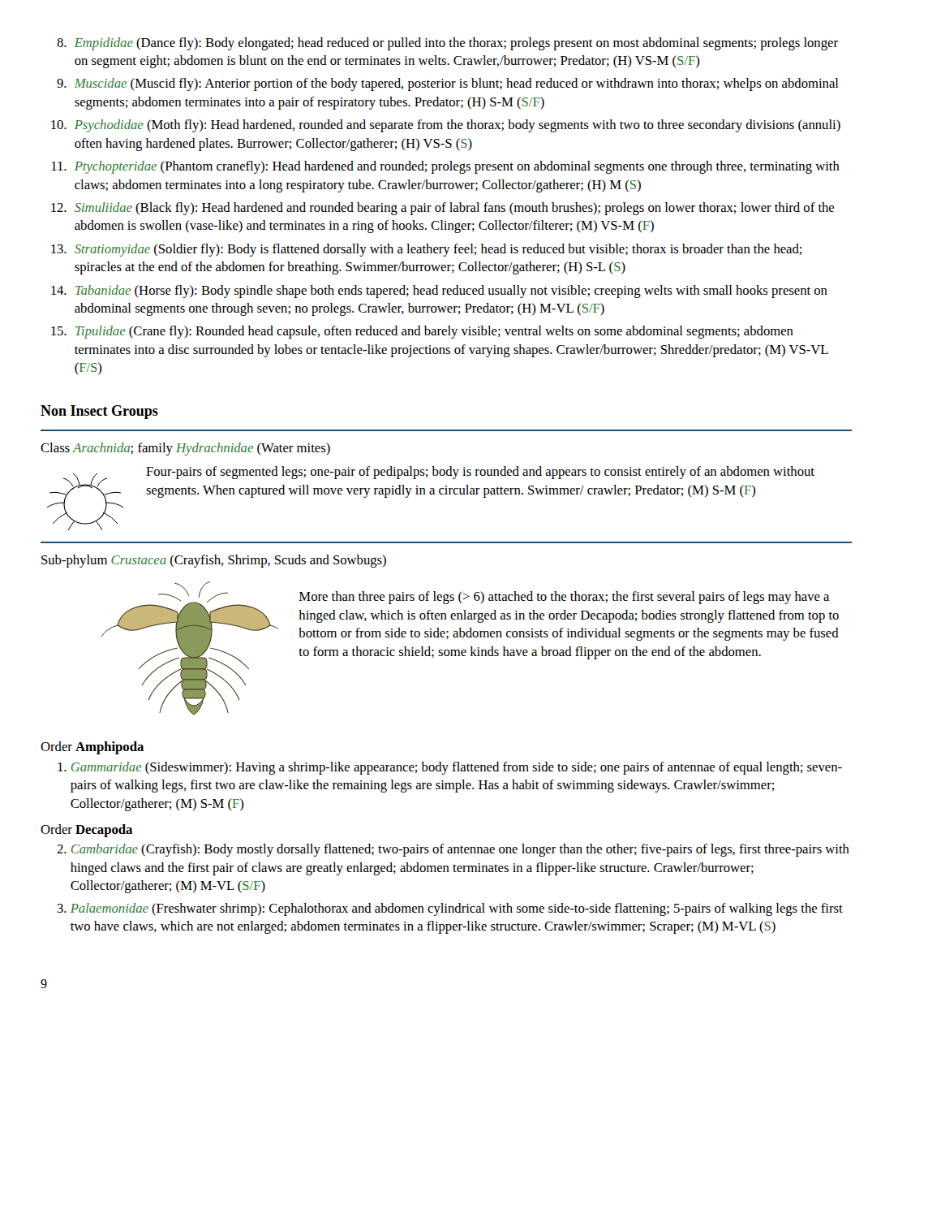Empididae (Dance fly): Body elongated; head reduced or pulled into the thorax; prolegs present on most abdominal segments; prolegs longer on segment eight; abdomen is blunt on the end or terminates in welts. Crawler,/burrower; Predator; (H) VS-M (S/F)
Muscidae (Muscid fly): Anterior portion of the body tapered, posterior is blunt; head reduced or withdrawn into thorax; whelps on abdominal segments; abdomen terminates into a pair of respiratory tubes. Predator; (H) S-M (S/F)
Psychodidae (Moth fly): Head hardened, rounded and separate from the thorax; body segments with two to three secondary divisions (annuli) often having hardened plates. Burrower; Collector/gatherer; (H) VS-S (S)
Ptychopteridae (Phantom cranefly): Head hardened and rounded; prolegs present on abdominal segments one through three, terminating with claws; abdomen terminates into a long respiratory tube. Crawler/burrower; Collector/gatherer; (H) M (S)
Simuliidae (Black fly): Head hardened and rounded bearing a pair of labral fans (mouth brushes); prolegs on lower thorax; lower third of the abdomen is swollen (vase-like) and terminates in a ring of hooks. Clinger; Collector/filterer; (M) VS-M (F)
Stratiomyidae (Soldier fly): Body is flattened dorsally with a leathery feel; head is reduced but visible; thorax is broader than the head; spiracles at the end of the abdomen for breathing. Swimmer/burrower; Collector/gatherer; (H) S-L (S)
Tabanidae (Horse fly): Body spindle shape both ends tapered; head reduced usually not visible; creeping welts with small hooks present on abdominal segments one through seven; no prolegs. Crawler, burrower; Predator; (H) M-VL (S/F)
Tipulidae (Crane fly): Rounded head capsule, often reduced and barely visible; ventral welts on some abdominal segments; abdomen terminates into a disc surrounded by lobes or tentacle-like projections of varying shapes. Crawler/burrower; Shredder/predator; (M) VS-VL (F/S)
Non Insect Groups
Class Arachnida; family Hydrachnidae (Water mites)
Four-pairs of segmented legs; one-pair of pedipalps; body is rounded and appears to consist entirely of an abdomen without segments. When captured will move very rapidly in a circular pattern. Swimmer/ crawler; Predator; (M) S-M (F)
Sub-phylum Crustacea (Crayfish, Shrimp, Scuds and Sowbugs)
More than three pairs of legs (> 6) attached to the thorax; the first several pairs of legs may have a hinged claw, which is often enlarged as in the order Decapoda; bodies strongly flattened from top to bottom or from side to side; abdomen consists of individual segments or the segments may be fused to form a thoracic shield; some kinds have a broad flipper on the end of the abdomen.
Order Amphipoda
Gammaridae (Sideswimmer): Having a shrimp-like appearance; body flattened from side to side; one pairs of antennae of equal length; seven-pairs of walking legs, first two are claw-like the remaining legs are simple. Has a habit of swimming sideways. Crawler/swimmer; Collector/gatherer; (M) S-M (F)
Order Decapoda
Cambaridae (Crayfish): Body mostly dorsally flattened; two-pairs of antennae one longer than the other; five-pairs of legs, first three-pairs with hinged claws and the first pair of claws are greatly enlarged; abdomen terminates in a flipper-like structure. Crawler/burrower; Collector/gatherer; (M) M-VL (S/F)
Palaemonidae (Freshwater shrimp): Cephalothorax and abdomen cylindrical with some side-to-side flattening; 5-pairs of walking legs the first two have claws, which are not enlarged; abdomen terminates in a flipper-like structure. Crawler/swimmer; Scraper; (M) M-VL (S)
9